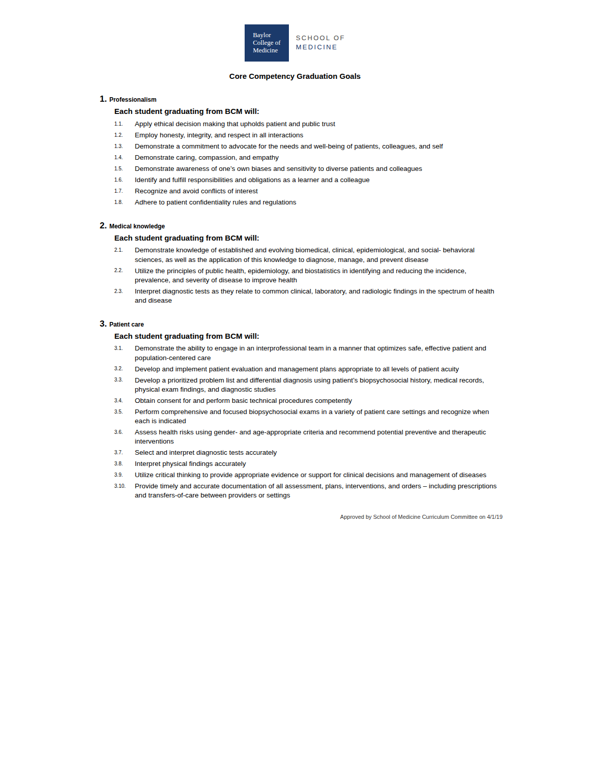Baylor College of Medicine
SCHOOL OF MEDICINE
Core Competency Graduation Goals
Professionalism
Each student graduating from BCM will:
1.1. Apply ethical decision making that upholds patient and public trust
1.2. Employ honesty, integrity, and respect in all interactions
1.3. Demonstrate a commitment to advocate for the needs and well-being of patients, colleagues, and self
1.4. Demonstrate caring, compassion, and empathy
1.5. Demonstrate awareness of one’s own biases and sensitivity to diverse patients and colleagues
1.6. Identify and fulfill responsibilities and obligations as a learner and a colleague
1.7. Recognize and avoid conflicts of interest
1.8. Adhere to patient confidentiality rules and regulations
Medical knowledge
Each student graduating from BCM will:
2.1. Demonstrate knowledge of established and evolving biomedical, clinical, epidemiological, and social- behavioral sciences, as well as the application of this knowledge to diagnose, manage, and prevent disease
2.2. Utilize the principles of public health, epidemiology, and biostatistics in identifying and reducing the incidence, prevalence, and severity of disease to improve health
2.3. Interpret diagnostic tests as they relate to common clinical, laboratory, and radiologic findings in the spectrum of health and disease
Patient care
Each student graduating from BCM will:
3.1. Demonstrate the ability to engage in an interprofessional team in a manner that optimizes safe, effective patient and population-centered care
3.2. Develop and implement patient evaluation and management plans appropriate to all levels of patient acuity
3.3. Develop a prioritized problem list and differential diagnosis using patient’s biopsychosocial history, medical records, physical exam findings, and diagnostic studies
3.4. Obtain consent for and perform basic technical procedures competently
3.5. Perform comprehensive and focused biopsychosocial exams in a variety of patient care settings and recognize when each is indicated
3.6. Assess health risks using gender- and age-appropriate criteria and recommend potential preventive and therapeutic interventions
3.7. Select and interpret diagnostic tests accurately
3.8. Interpret physical findings accurately
3.9. Utilize critical thinking to provide appropriate evidence or support for clinical decisions and management of diseases
3.10. Provide timely and accurate documentation of all assessment, plans, interventions, and orders – including prescriptions and transfers-of-care between providers or settings
Approved by School of Medicine Curriculum Committee on 4/1/19